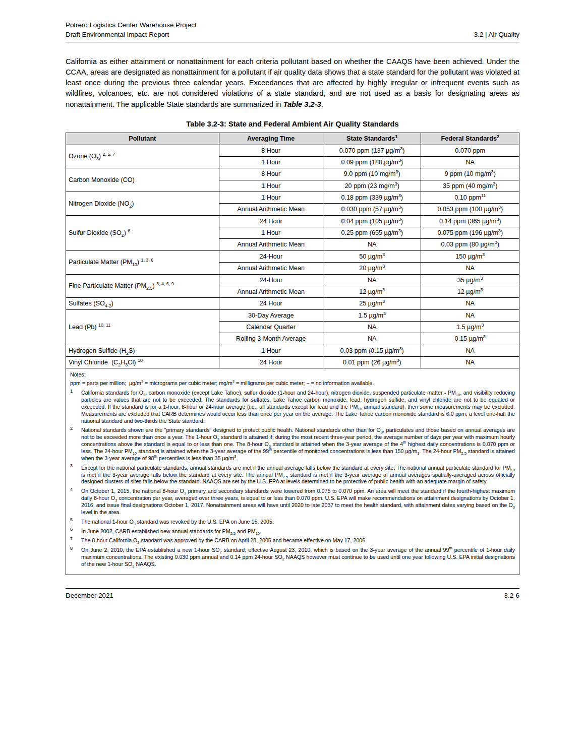Potrero Logistics Center Warehouse Project
Draft Environmental Impact Report
3.2 | Air Quality
California as either attainment or nonattainment for each criteria pollutant based on whether the CAAQS have been achieved. Under the CCAA, areas are designated as nonattainment for a pollutant if air quality data shows that a state standard for the pollutant was violated at least once during the previous three calendar years. Exceedances that are affected by highly irregular or infrequent events such as wildfires, volcanoes, etc. are not considered violations of a state standard, and are not used as a basis for designating areas as nonattainment. The applicable State standards are summarized in Table 3.2-3.
Table 3.2-3: State and Federal Ambient Air Quality Standards
| Pollutant | Averaging Time | State Standards 1 | Federal Standards 2 |
| --- | --- | --- | --- |
| Ozone (O 3 ) 2, 5, 7 | 8 Hour | 0.070 ppm (137 µg/m 3 ) | 0.070 ppm |
| 1 Hour | 0.09 ppm (180 µg/m 3 ) | NA |
| Carbon Monoxide (CO) | 8 Hour | 9.0 ppm (10 mg/m 3 ) | 9 ppm (10 mg/m 3 ) |
| 1 Hour | 20 ppm (23 mg/m 3 ) | 35 ppm (40 mg/m 3 ) |
| Nitrogen Dioxide (NO 2 ) | 1 Hour | 0.18 ppm (339 µg/m 3 ) | 0.10 ppm 11 |
| Annual Arithmetic Mean | 0.030 ppm (57 µg/m 3 ) | 0.053 ppm (100 µg/m 3 ) |
| Sulfur Dioxide (SO 2 ) 8 | 24 Hour | 0.04 ppm (105 µg/m 3 ) | 0.14 ppm (365 µg/m 3 ) |
| 1 Hour | 0.25 ppm (655 µg/m 3 ) | 0.075 ppm (196 µg/m 3 ) |
| Annual Arithmetic Mean | NA | 0.03 ppm (80 µg/m 3 ) |
| Particulate Matter (PM 10 ) 1, 3, 6 | 24-Hour | 50 µg/m 3 | 150 µg/m 3 |
| Annual Arithmetic Mean | 20 µg/m 3 | NA |
| Fine Particulate Matter (PM 2.5 ) 3, 4, 6, 9 | 24-Hour | NA | 35 µg/m 3 |
| Annual Arithmetic Mean | 12 µg/m 3 | 12 µg/m 3 |
| Sulfates (SO 4-2 ) | 24 Hour | 25 µg/m 3 | NA |
| Lead (Pb) 10, 11 | 30-Day Average | 1.5 µg/m 3 | NA |
| Calendar Quarter | NA | 1.5 µg/m 3 |
| Rolling 3-Month Average | NA | 0.15 µg/m 3 |
| Hydrogen Sulfide (H 2 S) | 1 Hour | 0.03 ppm (0.15 µg/m 3 ) | NA |
| Vinyl Chloride (C 2 H 3 Cl) 10 | 24 Hour | 0.01 ppm (26 µg/m 3 ) | NA |
Notes:
ppm = parts per million; µg/m3 = micrograms per cubic meter; mg/m3 = milligrams per cubic meter; − = no information available.
California standards for O3, carbon monoxide (except Lake Tahoe), sulfur dioxide (1-hour and 24-hour), nitrogen dioxide, suspended particulate matter - PM10, and visibility reducing particles are values that are not to be exceeded. The standards for sulfates, Lake Tahoe carbon monoxide, lead, hydrogen sulfide, and vinyl chloride are not to be equaled or exceeded. If the standard is for a 1-hour, 8-hour or 24-hour average (i.e., all standards except for lead and the PM10 annual standard), then some measurements may be excluded. Measurements are excluded that CARB determines would occur less than once per year on the average. The Lake Tahoe carbon monoxide standard is 6.0 ppm, a level one-half the national standard and two-thirds the State standard.
National standards shown are the "primary standards" designed to protect public health. National standards other than for O3, particulates and those based on annual averages are not to be exceeded more than once a year. The 1-hour O3 standard is attained if, during the most recent three-year period, the average number of days per year with maximum hourly concentrations above the standard is equal to or less than one. The 8-hour O3 standard is attained when the 3-year average of the 4th highest daily concentrations is 0.070 ppm or less. The 24-hour PM10 standard is attained when the 3-year average of the 99th percentile of monitored concentrations is less than 150 µg/m3. The 24-hour PM2.5 standard is attained when the 3-year average of 98th percentiles is less than 35 µg/m3.
Except for the national particulate standards, annual standards are met if the annual average falls below the standard at every site. The national annual particulate standard for PM10 is met if the 3-year average falls below the standard at every site. The annual PM2.5 standard is met if the 3-year average of annual averages spatially-averaged across officially designed clusters of sites falls below the standard. NAAQS are set by the U.S. EPA at levels determined to be protective of public health with an adequate margin of safety.
On October 1, 2015, the national 8-hour O3 primary and secondary standards were lowered from 0.075 to 0.070 ppm. An area will meet the standard if the fourth-highest maximum daily 8-hour O3 concentration per year, averaged over three years, is equal to or less than 0.070 ppm. U.S. EPA will make recommendations on attainment designations by October 1, 2016, and issue final designations October 1, 2017. Nonattainment areas will have until 2020 to late 2037 to meet the health standard, with attainment dates varying based on the O3 level in the area.
The national 1-hour O3 standard was revoked by the U.S. EPA on June 15, 2005.
In June 2002, CARB established new annual standards for PM2.5 and PM10.
The 8-hour California O3 standard was approved by the CARB on April 28, 2005 and became effective on May 17, 2006.
On June 2, 2010, the EPA established a new 1-hour SO2 standard, effective August 23, 2010, which is based on the 3-year average of the annual 99th percentile of 1-hour daily maximum concentrations. The existing 0.030 ppm annual and 0.14 ppm 24-hour SO2 NAAQS however must continue to be used until one year following U.S. EPA initial designations of the new 1-hour SO2 NAAQS.
December 2021
3.2-6